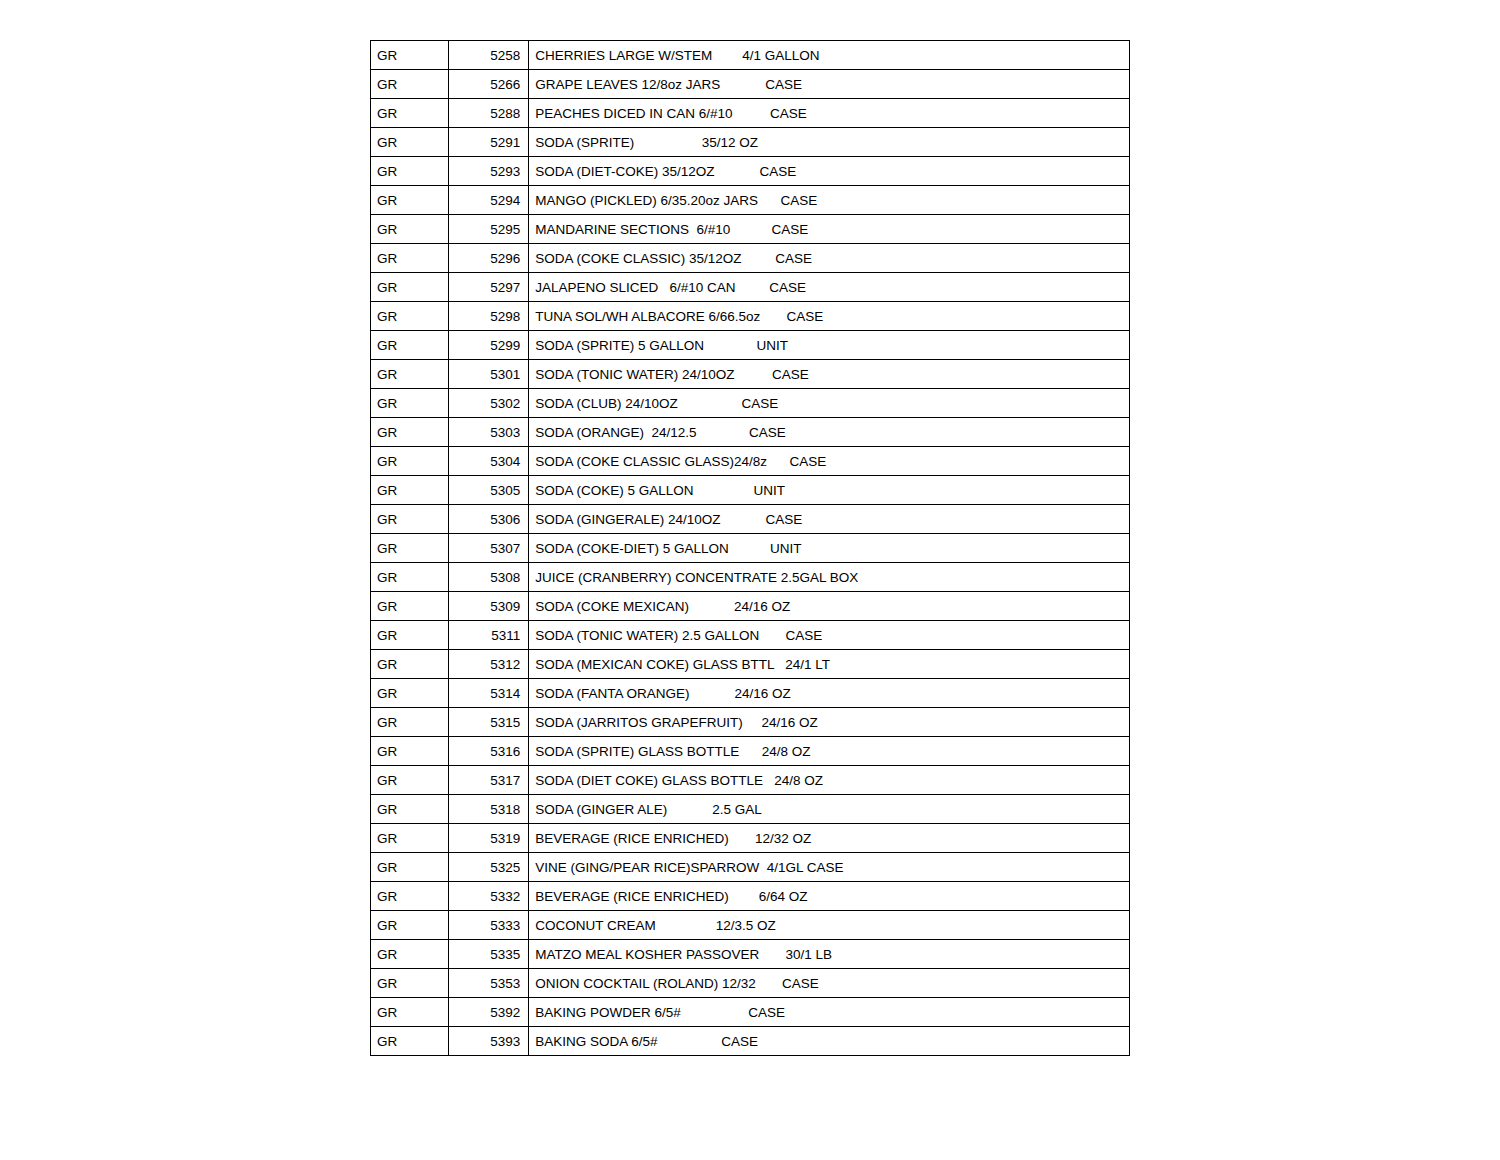| GR | 5258 | CHERRIES LARGE W/STEM 4/1 GALLON |
| GR | 5266 | GRAPE LEAVES 12/8oz JARS CASE |
| GR | 5288 | PEACHES DICED IN CAN 6/#10 CASE |
| GR | 5291 | SODA (SPRITE) 35/12 OZ |
| GR | 5293 | SODA (DIET-COKE) 35/12OZ CASE |
| GR | 5294 | MANGO (PICKLED) 6/35.20oz JARS CASE |
| GR | 5295 | MANDARINE SECTIONS 6/#10 CASE |
| GR | 5296 | SODA (COKE CLASSIC) 35/12OZ CASE |
| GR | 5297 | JALAPENO SLICED 6/#10 CAN CASE |
| GR | 5298 | TUNA SOL/WH ALBACORE 6/66.5oz CASE |
| GR | 5299 | SODA (SPRITE) 5 GALLON UNIT |
| GR | 5301 | SODA (TONIC WATER) 24/10OZ CASE |
| GR | 5302 | SODA (CLUB) 24/10OZ CASE |
| GR | 5303 | SODA (ORANGE) 24/12.5 CASE |
| GR | 5304 | SODA (COKE CLASSIC GLASS)24/8z CASE |
| GR | 5305 | SODA (COKE) 5 GALLON UNIT |
| GR | 5306 | SODA (GINGERALE) 24/10OZ CASE |
| GR | 5307 | SODA (COKE-DIET) 5 GALLON UNIT |
| GR | 5308 | JUICE (CRANBERRY) CONCENTRATE 2.5GAL BOX |
| GR | 5309 | SODA (COKE MEXICAN) 24/16 OZ |
| GR | 5311 | SODA (TONIC WATER) 2.5 GALLON CASE |
| GR | 5312 | SODA (MEXICAN COKE) GLASS BTTL 24/1 LT |
| GR | 5314 | SODA (FANTA ORANGE) 24/16 OZ |
| GR | 5315 | SODA (JARRITOS GRAPEFRUIT) 24/16 OZ |
| GR | 5316 | SODA (SPRITE) GLASS BOTTLE 24/8 OZ |
| GR | 5317 | SODA (DIET COKE) GLASS BOTTLE 24/8 OZ |
| GR | 5318 | SODA (GINGER ALE) 2.5 GAL |
| GR | 5319 | BEVERAGE (RICE ENRICHED) 12/32 OZ |
| GR | 5325 | VINE (GING/PEAR RICE)SPARROW 4/1GL CASE |
| GR | 5332 | BEVERAGE (RICE ENRICHED) 6/64 OZ |
| GR | 5333 | COCONUT CREAM 12/3.5 OZ |
| GR | 5335 | MATZO MEAL KOSHER PASSOVER 30/1 LB |
| GR | 5353 | ONION COCKTAIL (ROLAND) 12/32 CASE |
| GR | 5392 | BAKING POWDER 6/5# CASE |
| GR | 5393 | BAKING SODA 6/5# CASE |